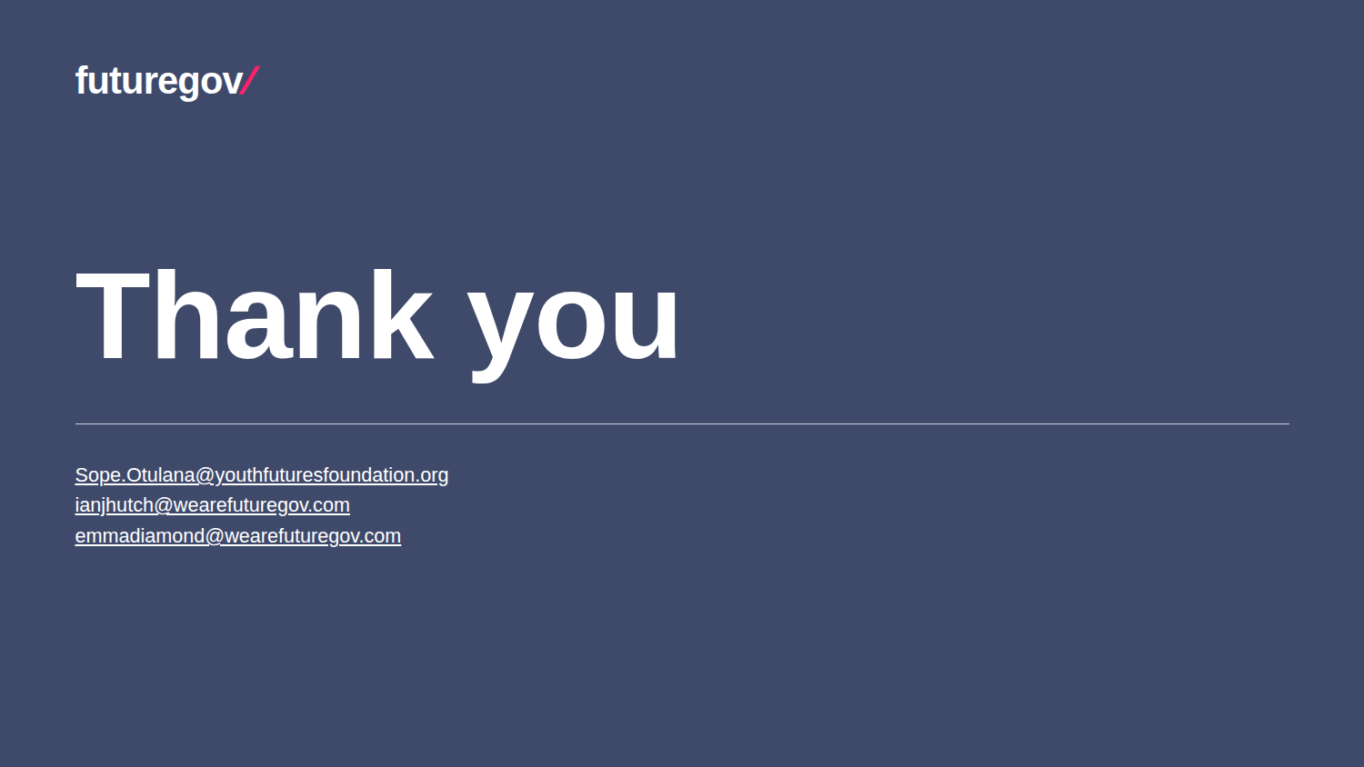futuregov/
Thank you
Sope.Otulana@youthfuturesfoundation.org
ianjhutch@wearefuturegov.com
emmadiamond@wearefuturegov.com